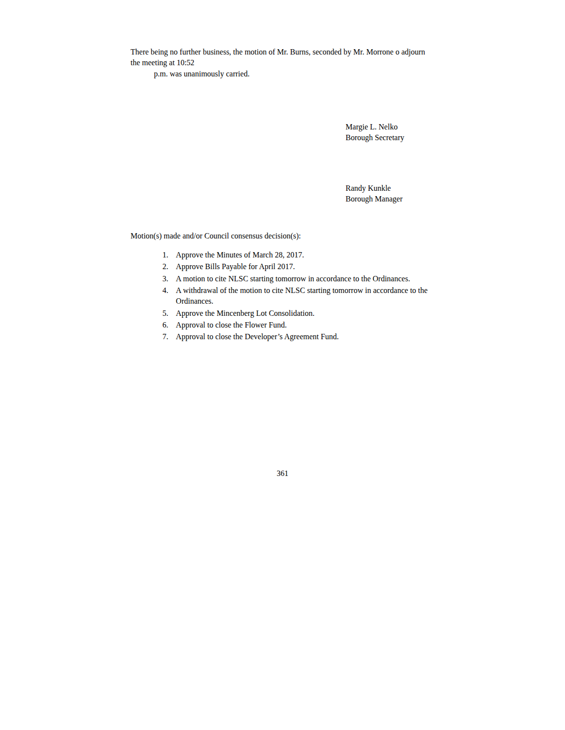There being no further business, the motion of Mr. Burns, seconded by Mr. Morrone o adjourn the meeting at 10:52
p.m. was unanimously carried.
Margie L. Nelko
Borough Secretary
Randy Kunkle
Borough Manager
Motion(s) made and/or Council consensus decision(s):
Approve the Minutes of March 28, 2017.
Approve Bills Payable for April 2017.
A motion to cite NLSC starting tomorrow in accordance to the Ordinances.
A withdrawal of the motion to cite NLSC starting tomorrow in accordance to the Ordinances.
Approve the Mincenberg Lot Consolidation.
Approval to close the Flower Fund.
Approval to close the Developer’s Agreement Fund.
361